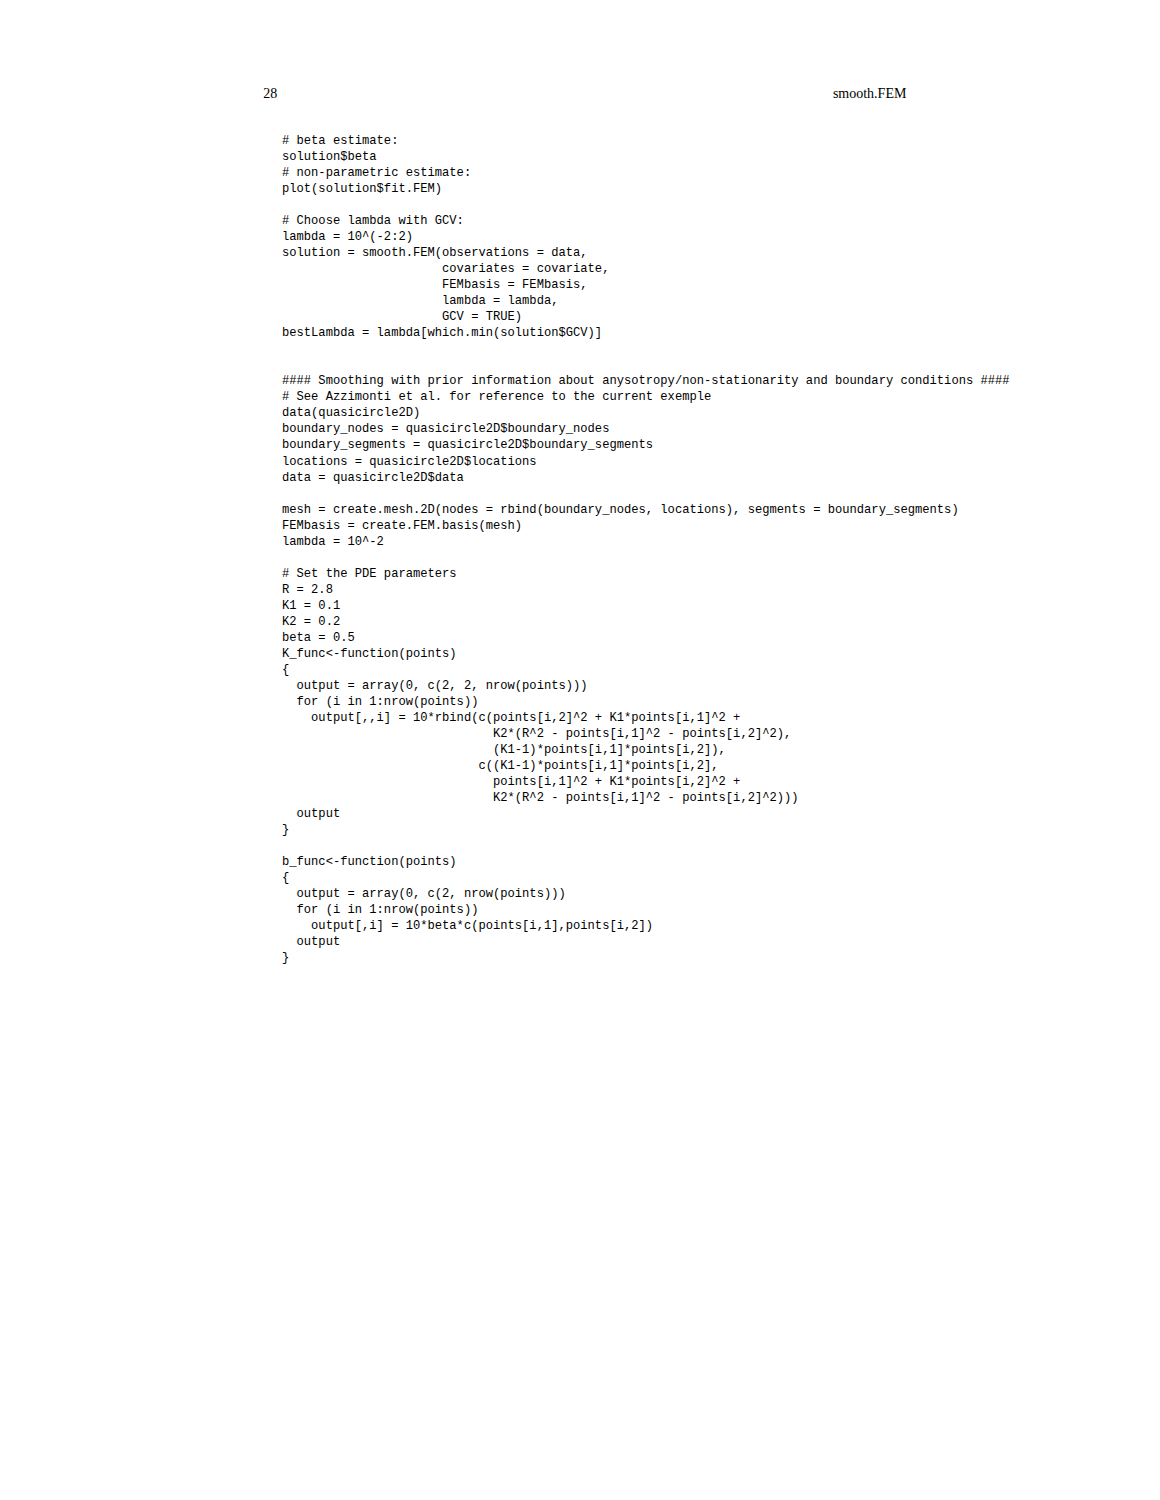28 smooth.FEM
# beta estimate:
solution$beta
# non-parametric estimate:
plot(solution$fit.FEM)

# Choose lambda with GCV:
lambda = 10^(-2:2)
solution = smooth.FEM(observations = data,
                      covariates = covariate,
                      FEMbasis = FEMbasis,
                      lambda = lambda,
                      GCV = TRUE)
bestLambda = lambda[which.min(solution$GCV)]


#### Smoothing with prior information about anysotropy/non-stationarity and boundary conditions ####
# See Azzimonti et al. for reference to the current exemple
data(quasicircle2D)
boundary_nodes = quasicircle2D$boundary_nodes
boundary_segments = quasicircle2D$boundary_segments
locations = quasicircle2D$locations
data = quasicircle2D$data

mesh = create.mesh.2D(nodes = rbind(boundary_nodes, locations), segments = boundary_segments)
FEMbasis = create.FEM.basis(mesh)
lambda = 10^-2

# Set the PDE parameters
R = 2.8
K1 = 0.1
K2 = 0.2
beta = 0.5
K_func<-function(points)
{
  output = array(0, c(2, 2, nrow(points)))
  for (i in 1:nrow(points))
    output[,,i] = 10*rbind(c(points[i,2]^2 + K1*points[i,1]^2 +
                             K2*(R^2 - points[i,1]^2 - points[i,2]^2),
                             (K1-1)*points[i,1]*points[i,2]),
                           c((K1-1)*points[i,1]*points[i,2],
                             points[i,1]^2 + K1*points[i,2]^2 +
                             K2*(R^2 - points[i,1]^2 - points[i,2]^2)))
  output
}

b_func<-function(points)
{
  output = array(0, c(2, nrow(points)))
  for (i in 1:nrow(points))
    output[,i] = 10*beta*c(points[i,1],points[i,2])
  output
}